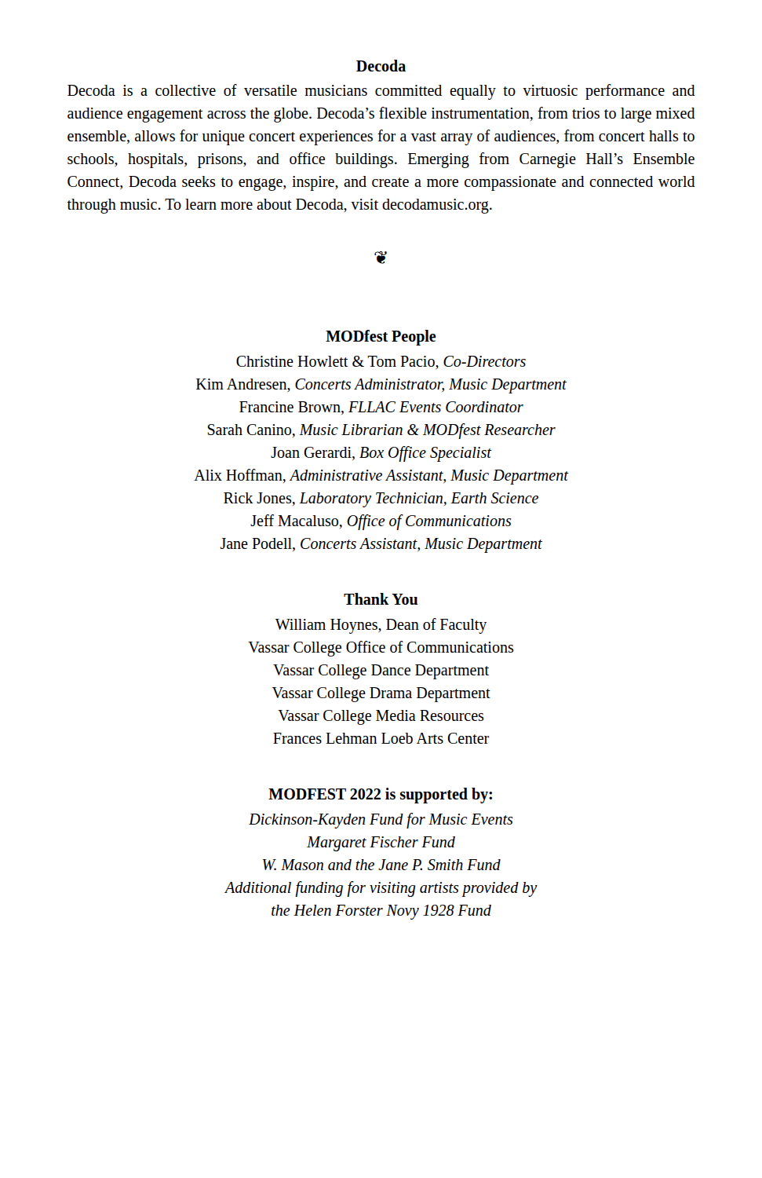Decoda
Decoda is a collective of versatile musicians committed equally to virtuosic performance and audience engagement across the globe. Decoda’s flexible instrumentation, from trios to large mixed ensemble, allows for unique concert experiences for a vast array of audiences, from concert halls to schools, hospitals, prisons, and office buildings. Emerging from Carnegie Hall’s Ensemble Connect, Decoda seeks to engage, inspire, and create a more compassionate and connected world through music. To learn more about Decoda, visit decodamusic.org.
❦
MODfest People
Christine Howlett & Tom Pacio, Co-Directors
Kim Andresen, Concerts Administrator, Music Department
Francine Brown, FLLAC Events Coordinator
Sarah Canino, Music Librarian & MODfest Researcher
Joan Gerardi, Box Office Specialist
Alix Hoffman, Administrative Assistant, Music Department
Rick Jones, Laboratory Technician, Earth Science
Jeff Macaluso, Office of Communications
Jane Podell, Concerts Assistant, Music Department
Thank You
William Hoynes, Dean of Faculty
Vassar College Office of Communications
Vassar College Dance Department
Vassar College Drama Department
Vassar College Media Resources
Frances Lehman Loeb Arts Center
MODFEST 2022 is supported by:
Dickinson-Kayden Fund for Music Events
Margaret Fischer Fund
W. Mason and the Jane P. Smith Fund
Additional funding for visiting artists provided by
the Helen Forster Novy 1928 Fund